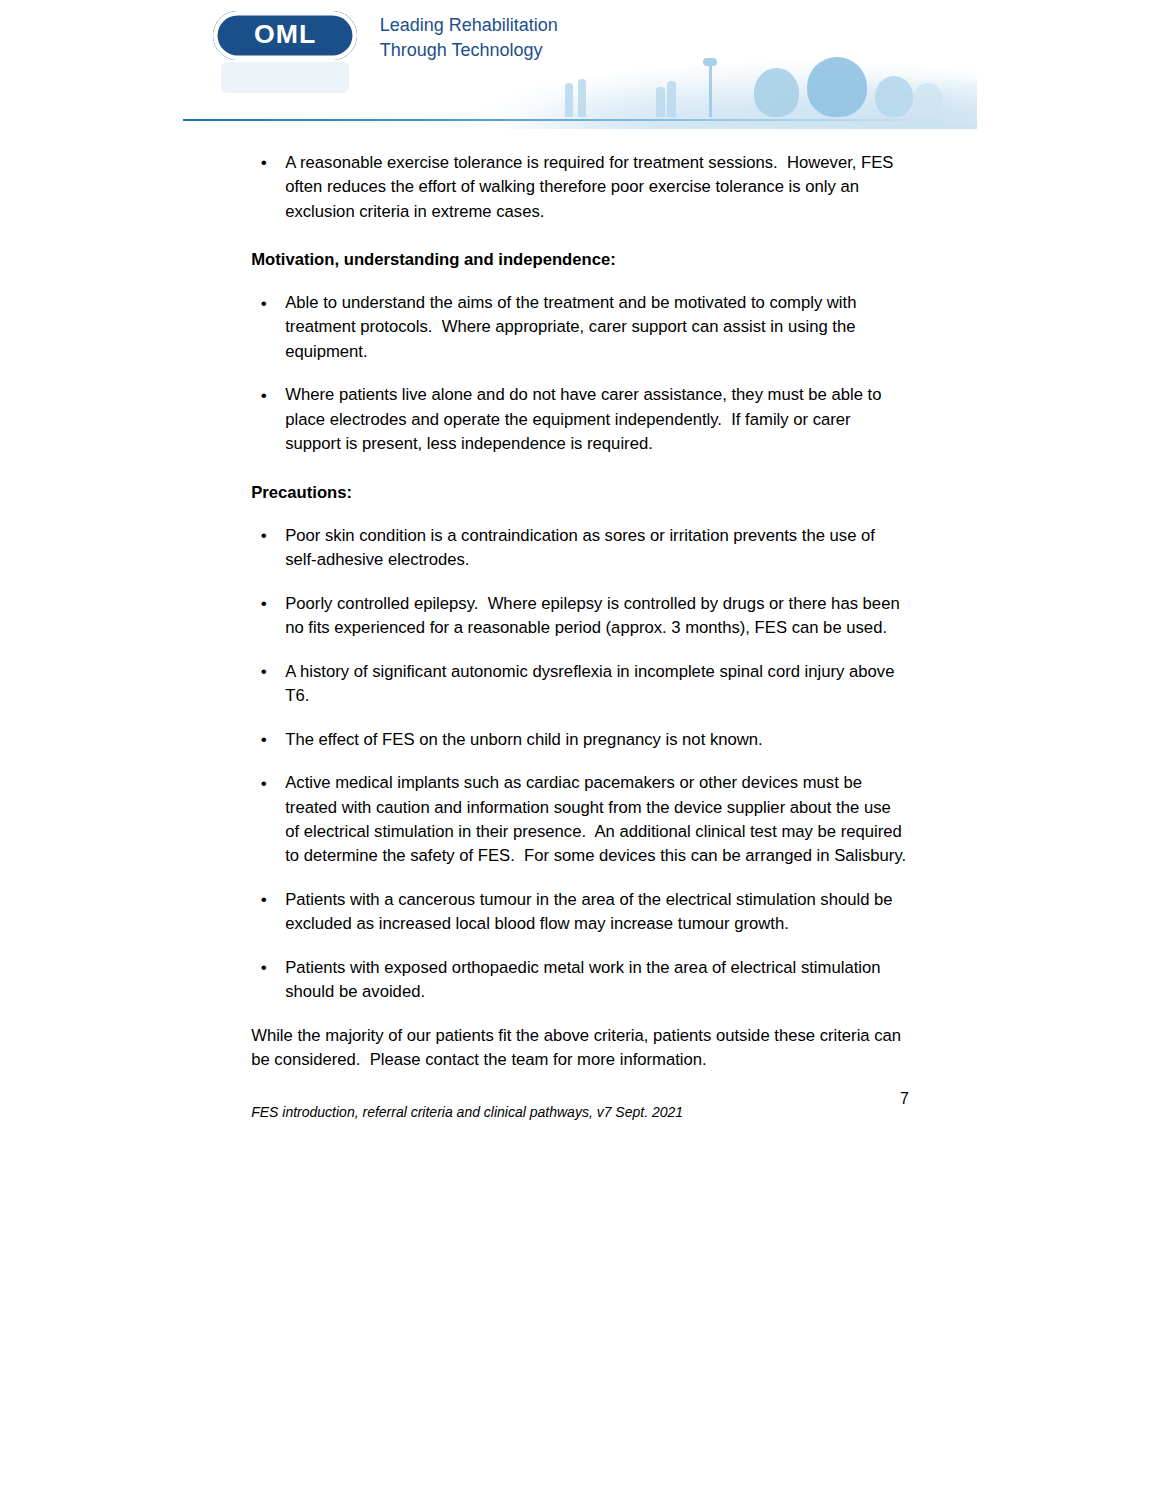OML
Leading Rehabilitation
Through Technology
A reasonable exercise tolerance is required for treatment sessions. However, FES often reduces the effort of walking therefore poor exercise tolerance is only an exclusion criteria in extreme cases.
Motivation, understanding and independence:
Able to understand the aims of the treatment and be motivated to comply with treatment protocols. Where appropriate, carer support can assist in using the equipment.
Where patients live alone and do not have carer assistance, they must be able to place electrodes and operate the equipment independently. If family or carer support is present, less independence is required.
Precautions:
Poor skin condition is a contraindication as sores or irritation prevents the use of self-adhesive electrodes.
Poorly controlled epilepsy. Where epilepsy is controlled by drugs or there has been no fits experienced for a reasonable period (approx. 3 months), FES can be used.
A history of significant autonomic dysreflexia in incomplete spinal cord injury above T6.
The effect of FES on the unborn child in pregnancy is not known.
Active medical implants such as cardiac pacemakers or other devices must be treated with caution and information sought from the device supplier about the use of electrical stimulation in their presence. An additional clinical test may be required to determine the safety of FES. For some devices this can be arranged in Salisbury.
Patients with a cancerous tumour in the area of the electrical stimulation should be excluded as increased local blood flow may increase tumour growth.
Patients with exposed orthopaedic metal work in the area of electrical stimulation should be avoided.
While the majority of our patients fit the above criteria, patients outside these criteria can be considered. Please contact the team for more information.
FES introduction, referral criteria and clinical pathways, v7 Sept. 2021
7